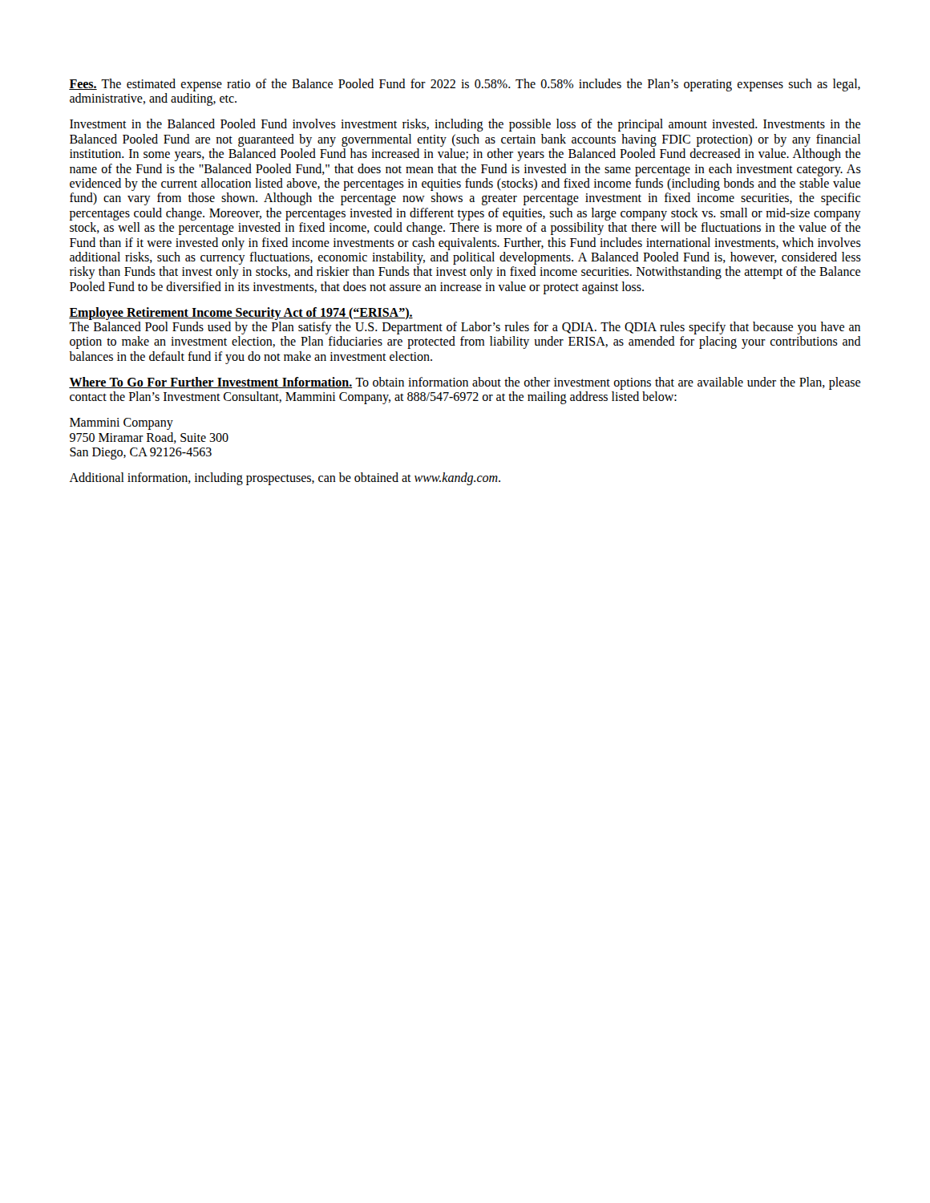Fees. The estimated expense ratio of the Balance Pooled Fund for 2022 is 0.58%. The 0.58% includes the Plan’s operating expenses such as legal, administrative, and auditing, etc.
Investment in the Balanced Pooled Fund involves investment risks, including the possible loss of the principal amount invested. Investments in the Balanced Pooled Fund are not guaranteed by any governmental entity (such as certain bank accounts having FDIC protection) or by any financial institution. In some years, the Balanced Pooled Fund has increased in value; in other years the Balanced Pooled Fund decreased in value. Although the name of the Fund is the "Balanced Pooled Fund," that does not mean that the Fund is invested in the same percentage in each investment category. As evidenced by the current allocation listed above, the percentages in equities funds (stocks) and fixed income funds (including bonds and the stable value fund) can vary from those shown. Although the percentage now shows a greater percentage investment in fixed income securities, the specific percentages could change. Moreover, the percentages invested in different types of equities, such as large company stock vs. small or mid-size company stock, as well as the percentage invested in fixed income, could change. There is more of a possibility that there will be fluctuations in the value of the Fund than if it were invested only in fixed income investments or cash equivalents. Further, this Fund includes international investments, which involves additional risks, such as currency fluctuations, economic instability, and political developments. A Balanced Pooled Fund is, however, considered less risky than Funds that invest only in stocks, and riskier than Funds that invest only in fixed income securities. Notwithstanding the attempt of the Balance Pooled Fund to be diversified in its investments, that does not assure an increase in value or protect against loss.
Employee Retirement Income Security Act of 1974 (“ERISA”).
The Balanced Pool Funds used by the Plan satisfy the U.S. Department of Labor’s rules for a QDIA. The QDIA rules specify that because you have an option to make an investment election, the Plan fiduciaries are protected from liability under ERISA, as amended for placing your contributions and balances in the default fund if you do not make an investment election.
Where To Go For Further Investment Information. To obtain information about the other investment options that are available under the Plan, please contact the Plan’s Investment Consultant, Mammini Company, at 888/547-6972 or at the mailing address listed below:
Mammini Company
9750 Miramar Road, Suite 300
San Diego, CA 92126-4563
Additional information, including prospectuses, can be obtained at www.kandg.com.